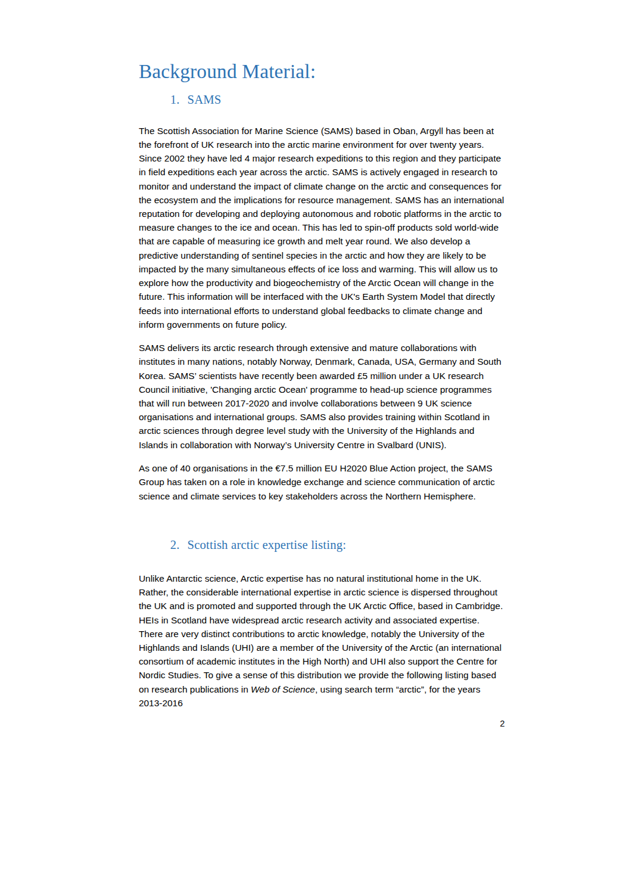Background Material:
1. SAMS
The Scottish Association for Marine Science (SAMS) based in Oban, Argyll has been at the forefront of UK research into the arctic marine environment for over twenty years. Since 2002 they have led 4 major research expeditions to this region and they participate in field expeditions each year across the arctic. SAMS is actively engaged in research to monitor and understand the impact of climate change on the arctic and consequences for the ecosystem and the implications for resource management. SAMS has an international reputation for developing and deploying autonomous and robotic platforms in the arctic to measure changes to the ice and ocean. This has led to spin-off products sold world-wide that are capable of measuring ice growth and melt year round. We also develop a predictive understanding of sentinel species in the arctic and how they are likely to be impacted by the many simultaneous effects of ice loss and warming. This will allow us to explore how the productivity and biogeochemistry of the Arctic Ocean will change in the future. This information will be interfaced with the UK's Earth System Model that directly feeds into international efforts to understand global feedbacks to climate change and inform governments on future policy.
SAMS delivers its arctic research through extensive and mature collaborations with institutes in many nations, notably Norway, Denmark, Canada, USA, Germany and South Korea. SAMS’ scientists have recently been awarded £5 million under a UK research Council initiative, 'Changing arctic Ocean' programme to head-up science programmes that will run between 2017-2020 and involve collaborations between 9 UK science organisations and international groups. SAMS also provides training within Scotland in arctic sciences through degree level study with the University of the Highlands and Islands in collaboration with Norway’s University Centre in Svalbard (UNIS).
As one of 40 organisations in the €7.5 million EU H2020 Blue Action project, the SAMS Group has taken on a role in knowledge exchange and science communication of arctic science and climate services to key stakeholders across the Northern Hemisphere.
2. Scottish arctic expertise listing:
Unlike Antarctic science, Arctic expertise has no natural institutional home in the UK. Rather, the considerable international expertise in arctic science is dispersed throughout the UK and is promoted and supported through the UK Arctic Office, based in Cambridge. HEIs in Scotland have widespread arctic research activity and associated expertise. There are very distinct contributions to arctic knowledge, notably the University of the Highlands and Islands (UHI) are a member of the University of the Arctic (an international consortium of academic institutes in the High North) and UHI also support the Centre for Nordic Studies. To give a sense of this distribution we provide the following listing based on research publications in Web of Science, using search term “arctic”, for the years 2013-2016
2